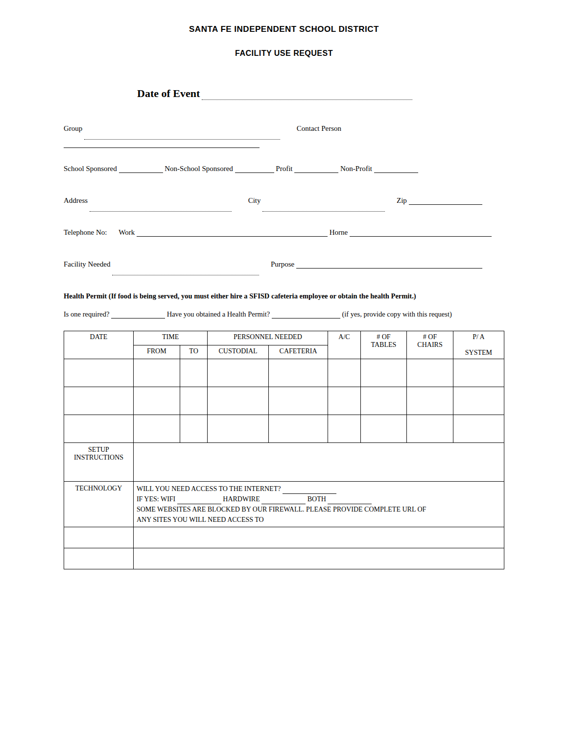SANTA FE INDEPENDENT SCHOOL DISTRICT
FACILITY USE REQUEST
Date of Event
Group Contact Person
School Sponsored Non-School Sponsored Profit Non-Profit
Address City Zip
Telephone No: Work Horne
Facility Needed Purpose
Health Permit (If food is being served, you must either hire a SFISD cafeteria employee or obtain the health Permit.)
Is one required? Have you obtained a Health Permit? (if yes, provide copy with this request)
| DATE | TIME | PERSONNEL NEEDED | A/C | # OF TABLES | # OF CHAIRS | P/ A SYSTEM |
| --- | --- | --- | --- | --- | --- | --- |
| FROM | TO | CUSTODIAL | CAFETERIA |
| SETUP INSTRUCTIONS | |
| TECHNOLOGY | WILL YOU NEED ACCESS TO THE INTERNET? IF YES: WIFI HARDWIRE BOTH SOME WEBSITES ARE BLOCKED BY OUR FIREWALL. PLEASE PROVIDE COMPLETE URL OF ANY SITES YOU WILL NEED ACCESS TO |